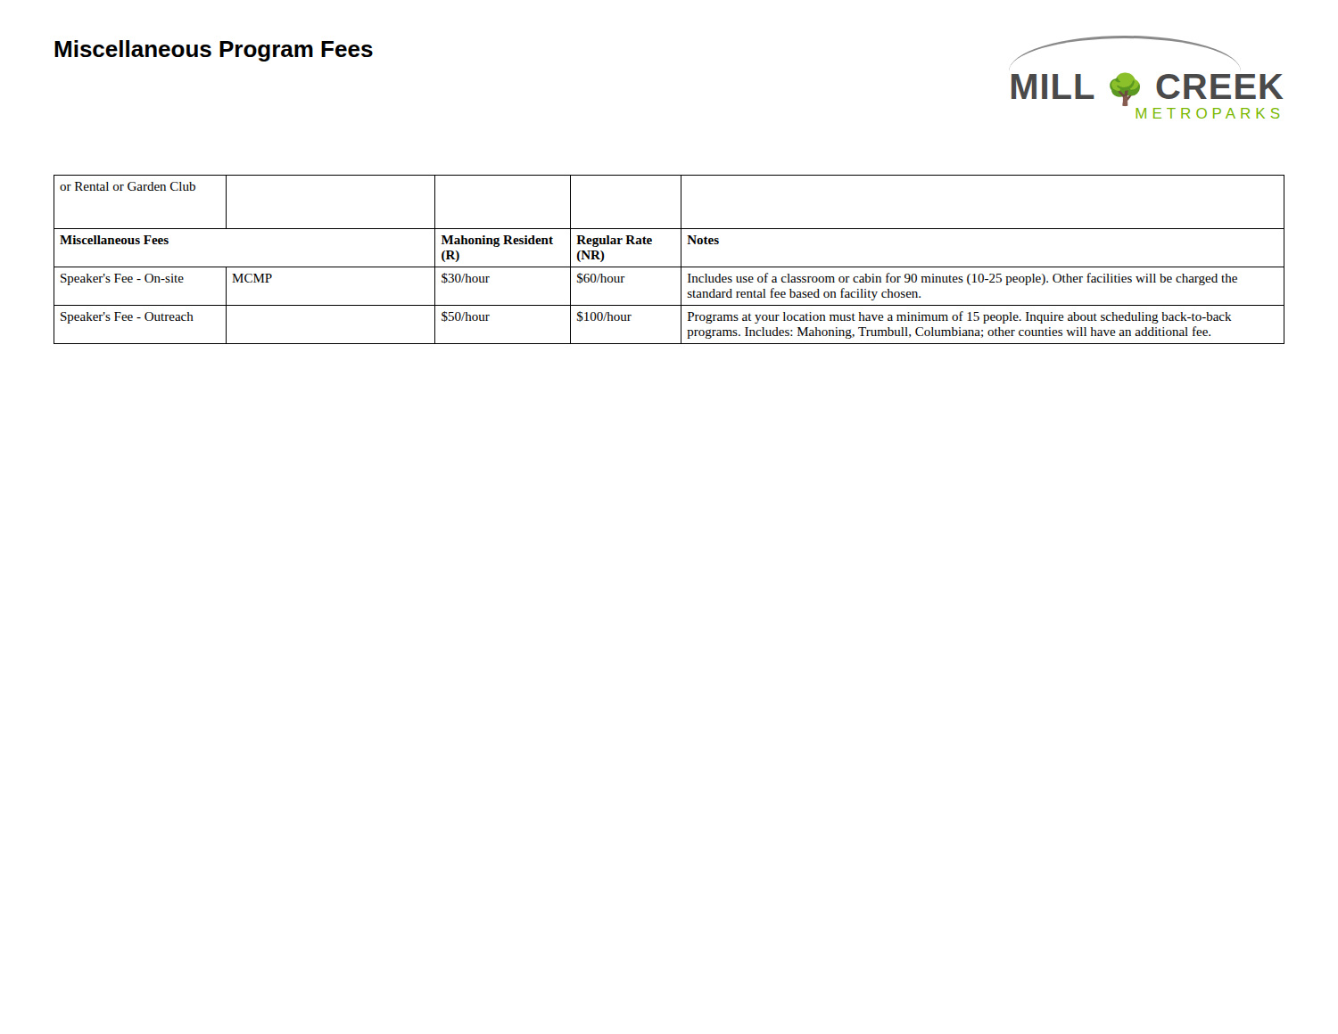Miscellaneous Program Fees
MILL 🌳 CREEK
METROPARKS
| or Rental or Garden Club | | | | |
| Miscellaneous Fees | Mahoning Resident (R) | Regular Rate (NR) | Notes |
| Speaker's Fee - On-site | MCMP | $30/hour | $60/hour | Includes use of a classroom or cabin for 90 minutes (10-25 people). Other facilities will be charged the standard rental fee based on facility chosen. |
| Speaker's Fee - Outreach | | $50/hour | $100/hour | Programs at your location must have a minimum of 15 people. Inquire about scheduling back-to-back programs. Includes: Mahoning, Trumbull, Columbiana; other counties will have an additional fee. |